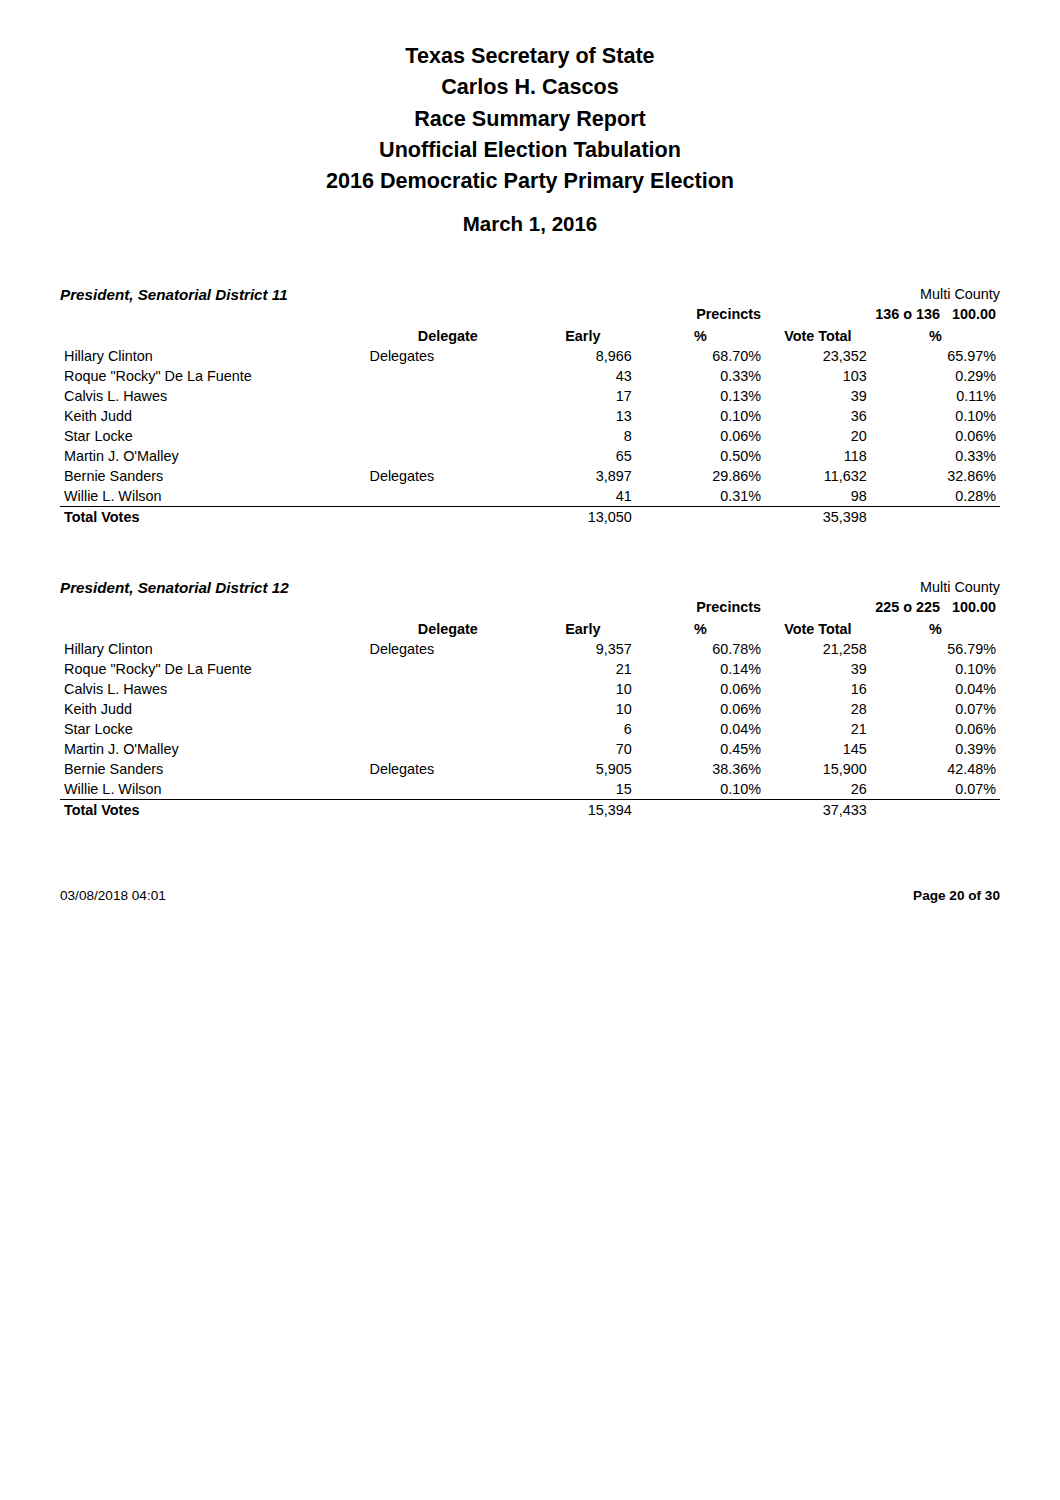Texas Secretary of State
Carlos H. Cascos
Race Summary Report
Unofficial Election Tabulation
2016 Democratic Party Primary Election
March 1, 2016
President, Senatorial District 11 Multi County
| | | | Precincts | 136 o 136 100.00 |
| | Delegate | Early | % | Vote Total | % |
| Hillary Clinton | Delegates | 8,966 | 68.70% | 23,352 | 65.97% |
| Roque "Rocky" De La Fuente | | 43 | 0.33% | 103 | 0.29% |
| Calvis L. Hawes | | 17 | 0.13% | 39 | 0.11% |
| Keith Judd | | 13 | 0.10% | 36 | 0.10% |
| Star Locke | | 8 | 0.06% | 20 | 0.06% |
| Martin J. O'Malley | | 65 | 0.50% | 118 | 0.33% |
| Bernie Sanders | Delegates | 3,897 | 29.86% | 11,632 | 32.86% |
| Willie L. Wilson | | 41 | 0.31% | 98 | 0.28% |
| Total Votes | 13,050 | | 35,398 | |
President, Senatorial District 12 Multi County
| | | | Precincts | 225 o 225 100.00 |
| | Delegate | Early | % | Vote Total | % |
| Hillary Clinton | Delegates | 9,357 | 60.78% | 21,258 | 56.79% |
| Roque "Rocky" De La Fuente | | 21 | 0.14% | 39 | 0.10% |
| Calvis L. Hawes | | 10 | 0.06% | 16 | 0.04% |
| Keith Judd | | 10 | 0.06% | 28 | 0.07% |
| Star Locke | | 6 | 0.04% | 21 | 0.06% |
| Martin J. O'Malley | | 70 | 0.45% | 145 | 0.39% |
| Bernie Sanders | Delegates | 5,905 | 38.36% | 15,900 | 42.48% |
| Willie L. Wilson | | 15 | 0.10% | 26 | 0.07% |
| Total Votes | 15,394 | | 37,433 | |
03/08/2018 04:01 Page 20 of 30